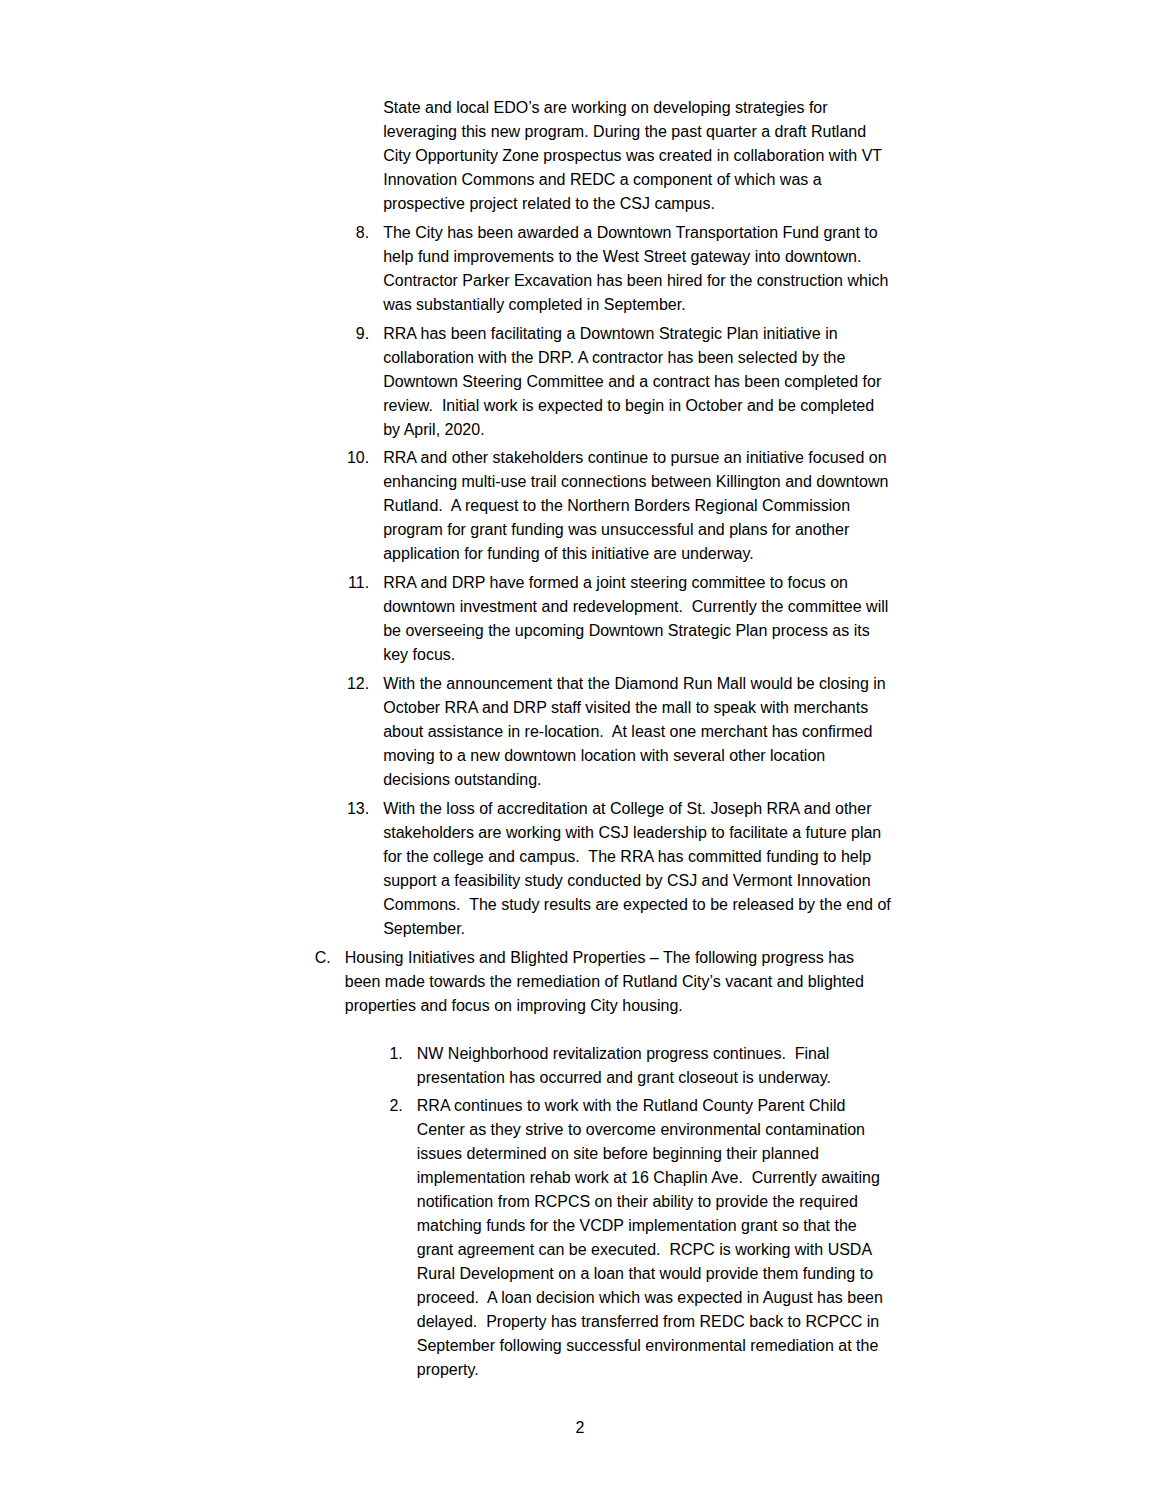State and local EDO’s are working on developing strategies for leveraging this new program. During the past quarter a draft Rutland City Opportunity Zone prospectus was created in collaboration with VT Innovation Commons and REDC a component of which was a prospective project related to the CSJ campus.
The City has been awarded a Downtown Transportation Fund grant to help fund improvements to the West Street gateway into downtown. Contractor Parker Excavation has been hired for the construction which was substantially completed in September.
RRA has been facilitating a Downtown Strategic Plan initiative in collaboration with the DRP. A contractor has been selected by the Downtown Steering Committee and a contract has been completed for review. Initial work is expected to begin in October and be completed by April, 2020.
RRA and other stakeholders continue to pursue an initiative focused on enhancing multi-use trail connections between Killington and downtown Rutland. A request to the Northern Borders Regional Commission program for grant funding was unsuccessful and plans for another application for funding of this initiative are underway.
RRA and DRP have formed a joint steering committee to focus on downtown investment and redevelopment. Currently the committee will be overseeing the upcoming Downtown Strategic Plan process as its key focus.
With the announcement that the Diamond Run Mall would be closing in October RRA and DRP staff visited the mall to speak with merchants about assistance in re-location. At least one merchant has confirmed moving to a new downtown location with several other location decisions outstanding.
With the loss of accreditation at College of St. Joseph RRA and other stakeholders are working with CSJ leadership to facilitate a future plan for the college and campus. The RRA has committed funding to help support a feasibility study conducted by CSJ and Vermont Innovation Commons. The study results are expected to be released by the end of September.
Housing Initiatives and Blighted Properties – The following progress has been made towards the remediation of Rutland City’s vacant and blighted properties and focus on improving City housing.
NW Neighborhood revitalization progress continues. Final presentation has occurred and grant closeout is underway.
RRA continues to work with the Rutland County Parent Child Center as they strive to overcome environmental contamination issues determined on site before beginning their planned implementation rehab work at 16 Chaplin Ave. Currently awaiting notification from RCPCS on their ability to provide the required matching funds for the VCDP implementation grant so that the grant agreement can be executed. RCPC is working with USDA Rural Development on a loan that would provide them funding to proceed. A loan decision which was expected in August has been delayed. Property has transferred from REDC back to RCPCC in September following successful environmental remediation at the property.
2